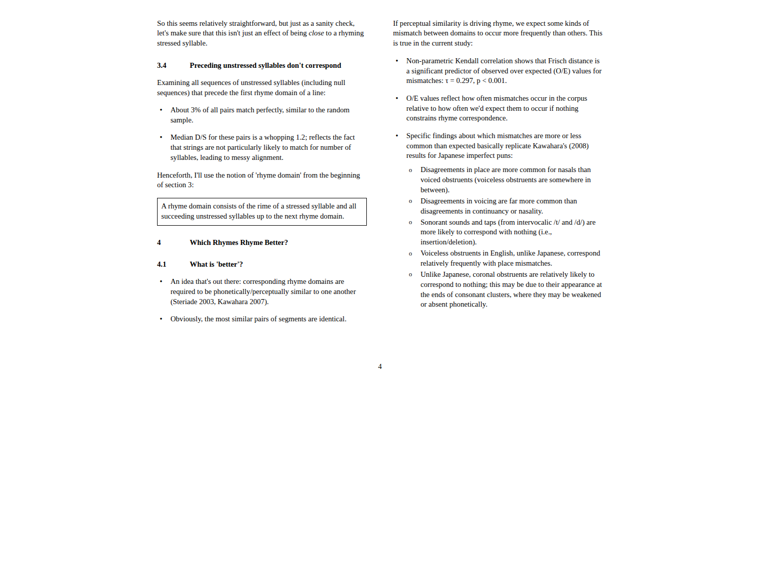So this seems relatively straightforward, but just as a sanity check, let's make sure that this isn't just an effect of being close to a rhyming stressed syllable.
3.4 Preceding unstressed syllables don't correspond
Examining all sequences of unstressed syllables (including null sequences) that precede the first rhyme domain of a line:
About 3% of all pairs match perfectly, similar to the random sample.
Median D/S for these pairs is a whopping 1.2; reflects the fact that strings are not particularly likely to match for number of syllables, leading to messy alignment.
Henceforth, I'll use the notion of 'rhyme domain' from the beginning of section 3:
A rhyme domain consists of the rime of a stressed syllable and all succeeding unstressed syllables up to the next rhyme domain.
4 Which Rhymes Rhyme Better?
4.1 What is 'better'?
An idea that's out there: corresponding rhyme domains are required to be phonetically/perceptually similar to one another (Steriade 2003, Kawahara 2007).
Obviously, the most similar pairs of segments are identical.
If perceptual similarity is driving rhyme, we expect some kinds of mismatch between domains to occur more frequently than others. This is true in the current study:
Non-parametric Kendall correlation shows that Frisch distance is a significant predictor of observed over expected (O/E) values for mismatches: τ = 0.297, p < 0.001.
O/E values reflect how often mismatches occur in the corpus relative to how often we'd expect them to occur if nothing constrains rhyme correspondence.
Specific findings about which mismatches are more or less common than expected basically replicate Kawahara's (2008) results for Japanese imperfect puns:
Disagreements in place are more common for nasals than voiced obstruents (voiceless obstruents are somewhere in between).
Disagreements in voicing are far more common than disagreements in continuancy or nasality.
Sonorant sounds and taps (from intervocalic /t/ and /d/) are more likely to correspond with nothing (i.e., insertion/deletion).
Voiceless obstruents in English, unlike Japanese, correspond relatively frequently with place mismatches.
Unlike Japanese, coronal obstruents are relatively likely to correspond to nothing; this may be due to their appearance at the ends of consonant clusters, where they may be weakened or absent phonetically.
4